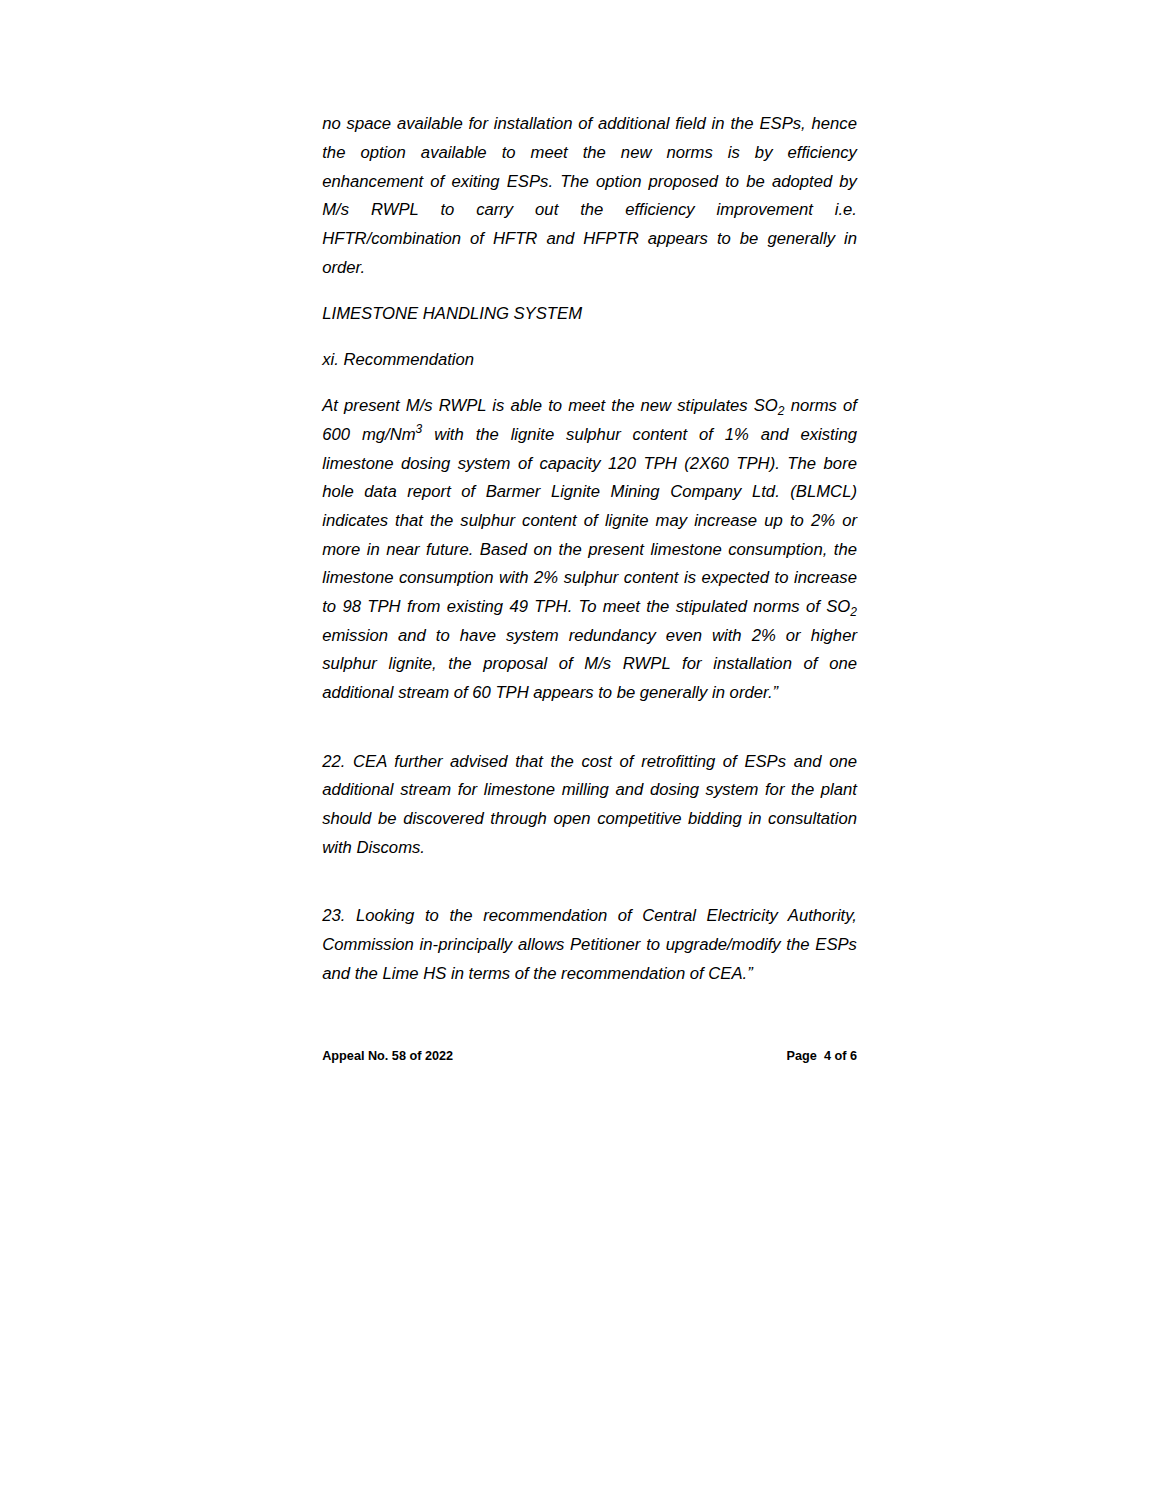no space available for installation of additional field in the ESPs, hence the option available to meet the new norms is by efficiency enhancement of exiting ESPs. The option proposed to be adopted by M/s RWPL to carry out the efficiency improvement i.e. HFTR/combination of HFTR and HFPTR appears to be generally in order.
LIMESTONE HANDLING SYSTEM
xi. Recommendation
At present M/s RWPL is able to meet the new stipulates SO2 norms of 600 mg/Nm3 with the lignite sulphur content of 1% and existing limestone dosing system of capacity 120 TPH (2X60 TPH). The bore hole data report of Barmer Lignite Mining Company Ltd. (BLMCL) indicates that the sulphur content of lignite may increase up to 2% or more in near future. Based on the present limestone consumption, the limestone consumption with 2% sulphur content is expected to increase to 98 TPH from existing 49 TPH. To meet the stipulated norms of SO2 emission and to have system redundancy even with 2% or higher sulphur lignite, the proposal of M/s RWPL for installation of one additional stream of 60 TPH appears to be generally in order.”
22. CEA further advised that the cost of retrofitting of ESPs and one additional stream for limestone milling and dosing system for the plant should be discovered through open competitive bidding in consultation with Discoms.
23. Looking to the recommendation of Central Electricity Authority, Commission in-principally allows Petitioner to upgrade/modify the ESPs and the Lime HS in terms of the recommendation of CEA.”
Appeal No. 58 of 2022 Page 4 of 6